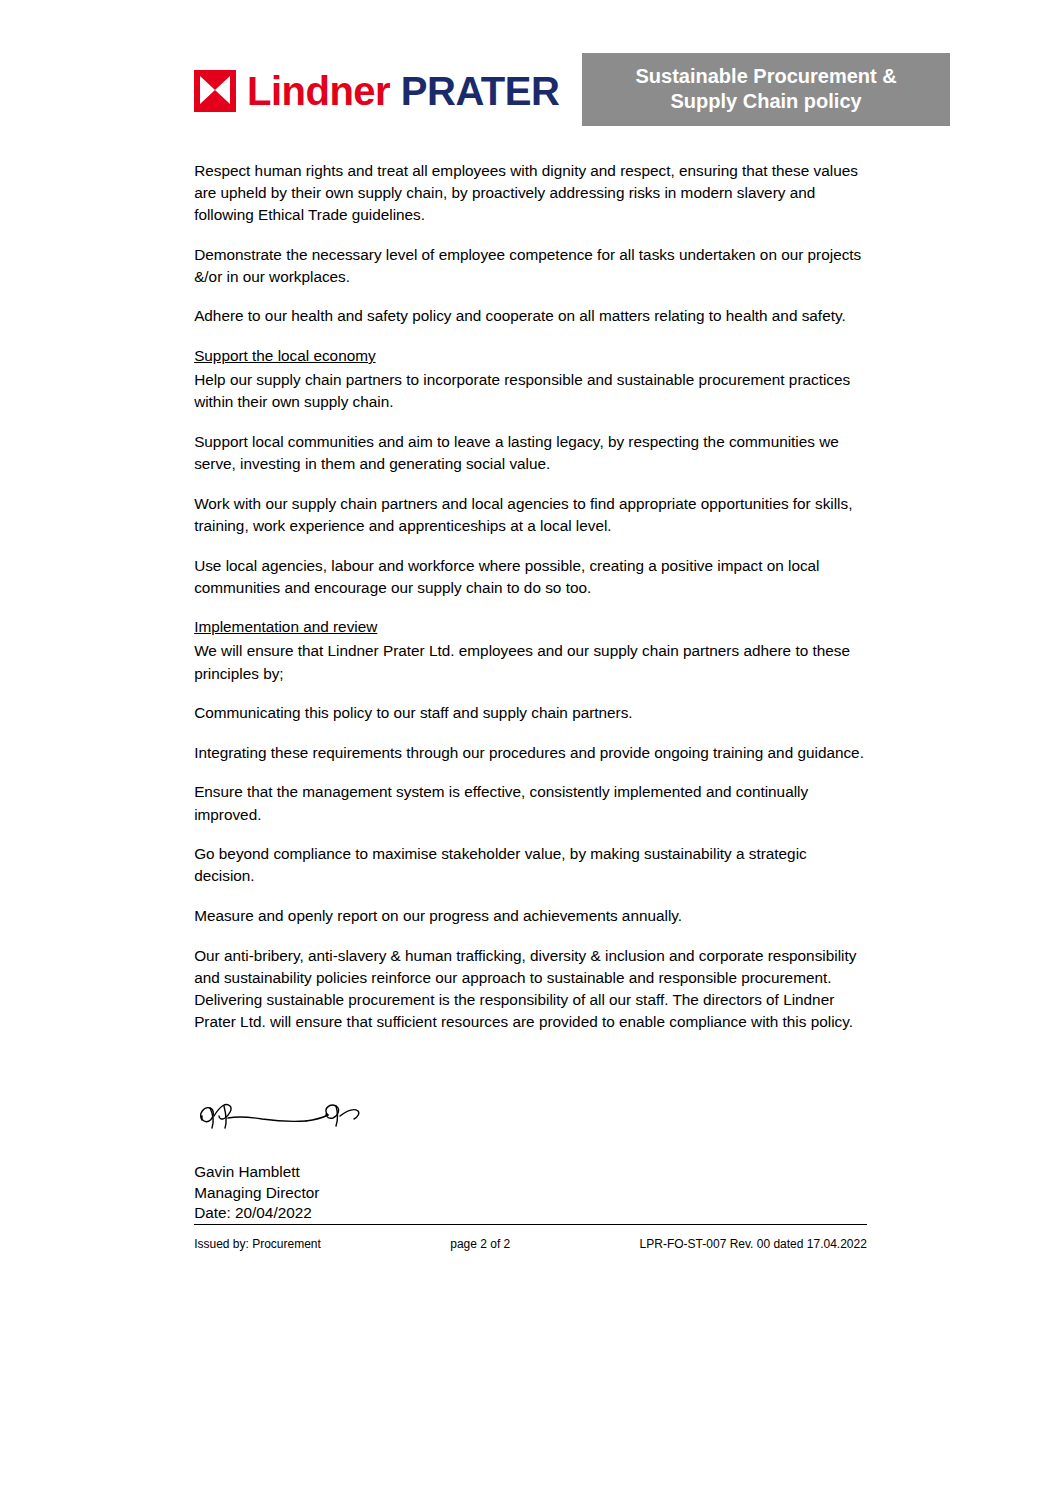Lindner PRATER
Sustainable Procurement & Supply Chain policy
Respect human rights and treat all employees with dignity and respect, ensuring that these values are upheld by their own supply chain, by proactively addressing risks in modern slavery and following Ethical Trade guidelines.
Demonstrate the necessary level of employee competence for all tasks undertaken on our projects &/or in our workplaces.
Adhere to our health and safety policy and cooperate on all matters relating to health and safety.
Support the local economy
Help our supply chain partners to incorporate responsible and sustainable procurement practices within their own supply chain.
Support local communities and aim to leave a lasting legacy, by respecting the communities we serve, investing in them and generating social value.
Work with our supply chain partners and local agencies to find appropriate opportunities for skills, training, work experience and apprenticeships at a local level.
Use local agencies, labour and workforce where possible, creating a positive impact on local communities and encourage our supply chain to do so too.
Implementation and review
We will ensure that Lindner Prater Ltd. employees and our supply chain partners adhere to these principles by;
Communicating this policy to our staff and supply chain partners.
Integrating these requirements through our procedures and provide ongoing training and guidance.
Ensure that the management system is effective, consistently implemented and continually improved.
Go beyond compliance to maximise stakeholder value, by making sustainability a strategic decision.
Measure and openly report on our progress and achievements annually.
Our anti-bribery, anti-slavery & human trafficking, diversity & inclusion and corporate responsibility and sustainability policies reinforce our approach to sustainable and responsible procurement. Delivering sustainable procurement is the responsibility of all our staff. The directors of Lindner Prater Ltd. will ensure that sufficient resources are provided to enable compliance with this policy.
Gavin Hamblett
Managing Director
Date: 20/04/2022
Issued by: Procurement page 2 of 2 LPR-FO-ST-007 Rev. 00 dated 17.04.2022